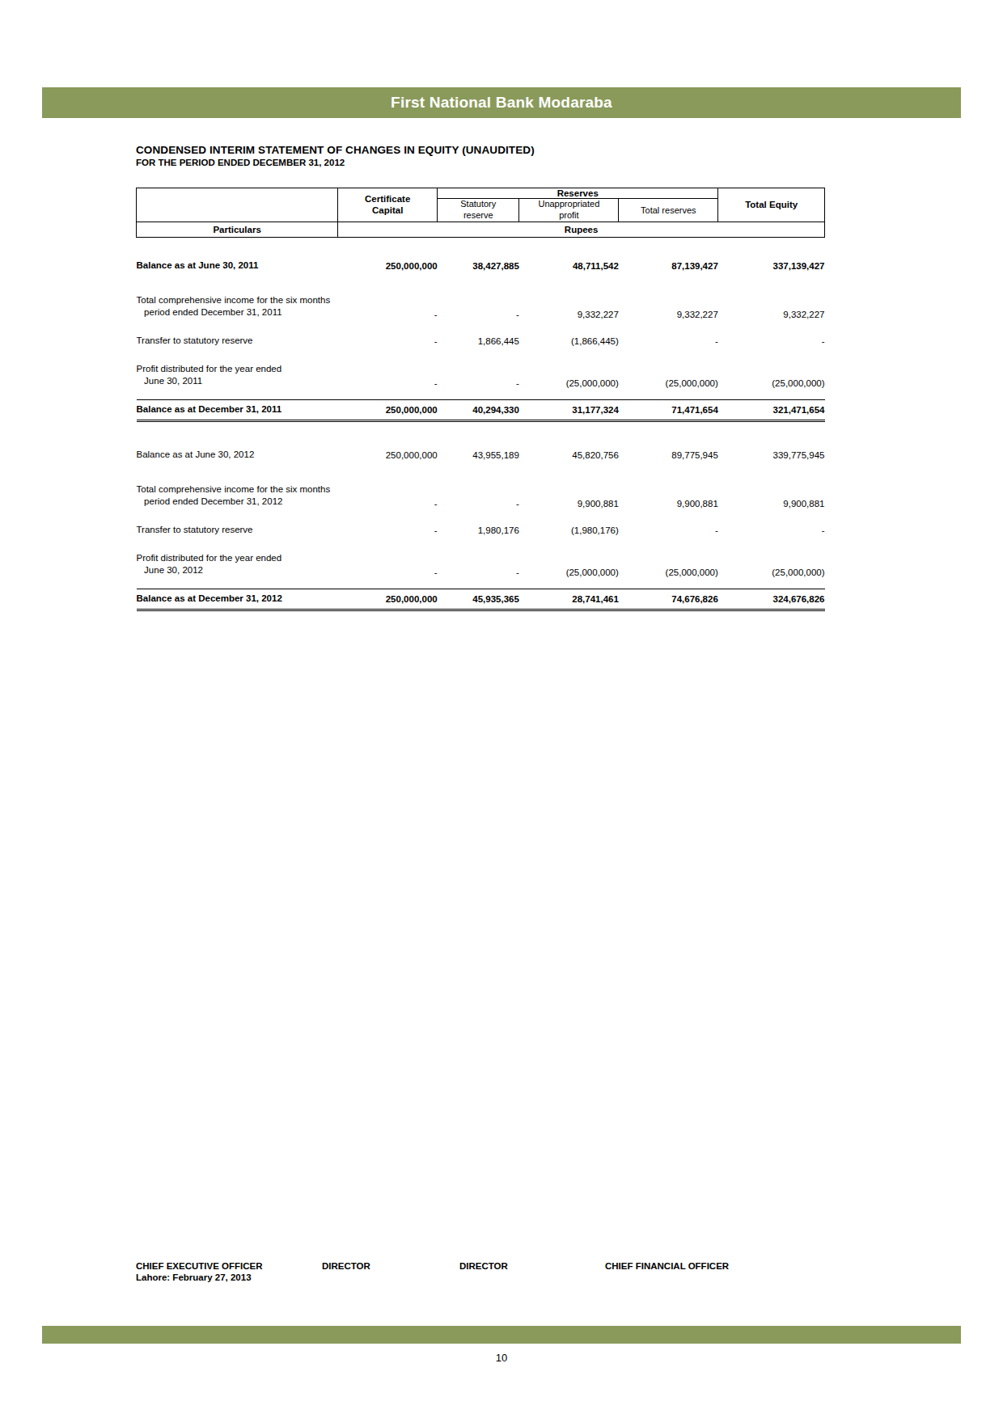First National Bank Modaraba
CONDENSED INTERIM STATEMENT OF CHANGES IN EQUITY (UNAUDITED)
FOR THE PERIOD ENDED DECEMBER 31, 2012
| | Certificate Capital | Reserves | Total Equity |
| --- | --- | --- | --- |
| Statutory reserve | Unappropriated profit | Total reserves |
| Particulars | Rupees |
| Balance as at June 30, 2011 | 250,000,000 | 38,427,885 | 48,711,542 | 87,139,427 | 337,139,427 |
| Total comprehensive income for the six months period ended December 31, 2011 | - | - | 9,332,227 | 9,332,227 | 9,332,227 |
| Transfer to statutory reserve | - | 1,866,445 | (1,866,445) | - | - |
| Profit distributed for the year ended June 30, 2011 | - | - | (25,000,000) | (25,000,000) | (25,000,000) |
| Balance as at December 31, 2011 | 250,000,000 | 40,294,330 | 31,177,324 | 71,471,654 | 321,471,654 |
| Balance as at June 30, 2012 | 250,000,000 | 43,955,189 | 45,820,756 | 89,775,945 | 339,775,945 |
| Total comprehensive income for the six months period ended December 31, 2012 | - | - | 9,900,881 | 9,900,881 | 9,900,881 |
| Transfer to statutory reserve | - | 1,980,176 | (1,980,176) | - | - |
| Profit distributed for the year ended June 30, 2012 | - | - | (25,000,000) | (25,000,000) | (25,000,000) |
| Balance as at December 31, 2012 | 250,000,000 | 45,935,365 | 28,741,461 | 74,676,826 | 324,676,826 |
CHIEF EXECUTIVE OFFICER
Lahore: February 27, 2013
DIRECTOR
DIRECTOR
CHIEF FINANCIAL OFFICER
10